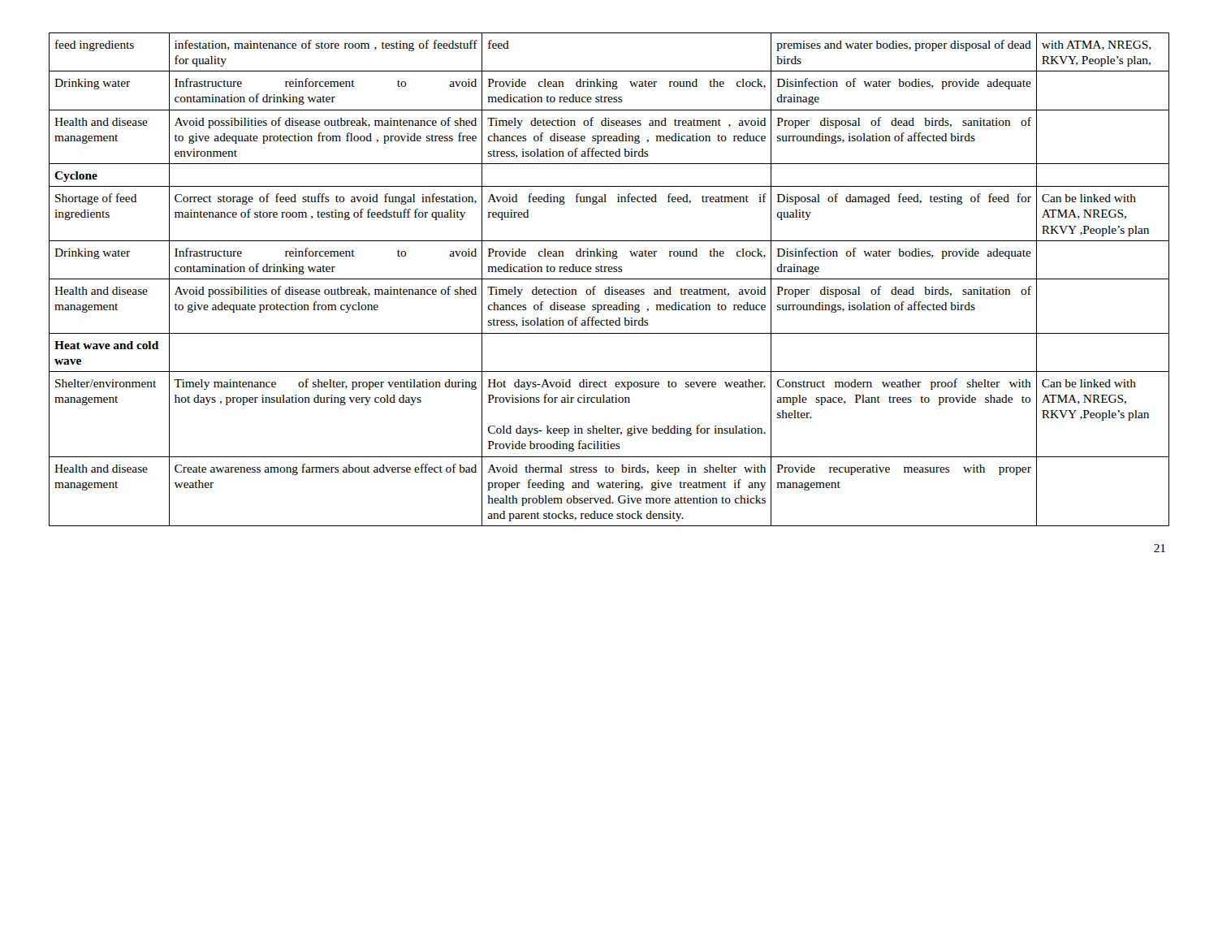| feed ingredients | infestation, maintenance of store room , testing of feedstuff for quality | feed | premises and water bodies, proper disposal of dead birds | with ATMA, NREGS, RKVY, People’s plan, |
| Drinking water | Infrastructure reinforcement to avoid contamination of drinking water | Provide clean drinking water round the clock, medication to reduce stress | Disinfection of water bodies, provide adequate drainage | |
| Health and disease management | Avoid possibilities of disease outbreak, maintenance of shed to give adequate protection from flood , provide stress free environment | Timely detection of diseases and treatment , avoid chances of disease spreading , medication to reduce stress, isolation of affected birds | Proper disposal of dead birds, sanitation of surroundings, isolation of affected birds | |
| Cyclone | | | | |
| Shortage of feed ingredients | Correct storage of feed stuffs to avoid fungal infestation, maintenance of store room , testing of feedstuff for quality | Avoid feeding fungal infected feed, treatment if required | Disposal of damaged feed, testing of feed for quality | Can be linked with ATMA, NREGS, RKVY ,People’s plan |
| Drinking water | Infrastructure reinforcement to avoid contamination of drinking water | Provide clean drinking water round the clock, medication to reduce stress | Disinfection of water bodies, provide adequate drainage | |
| Health and disease management | Avoid possibilities of disease outbreak, maintenance of shed to give adequate protection from cyclone | Timely detection of diseases and treatment, avoid chances of disease spreading , medication to reduce stress, isolation of affected birds | Proper disposal of dead birds, sanitation of surroundings, isolation of affected birds | |
| Heat wave and cold wave | | | | |
| Shelter/environment management | Timely maintenance of shelter, proper ventilation during hot days , proper insulation during very cold days | Hot days-Avoid direct exposure to severe weather. Provisions for air circulation Cold days- keep in shelter, give bedding for insulation. Provide brooding facilities | Construct modern weather proof shelter with ample space, Plant trees to provide shade to shelter. | Can be linked with ATMA, NREGS, RKVY ,People’s plan |
| Health and disease management | Create awareness among farmers about adverse effect of bad weather | Avoid thermal stress to birds, keep in shelter with proper feeding and watering, give treatment if any health problem observed. Give more attention to chicks and parent stocks, reduce stock density. | Provide recuperative measures with proper management | |
21